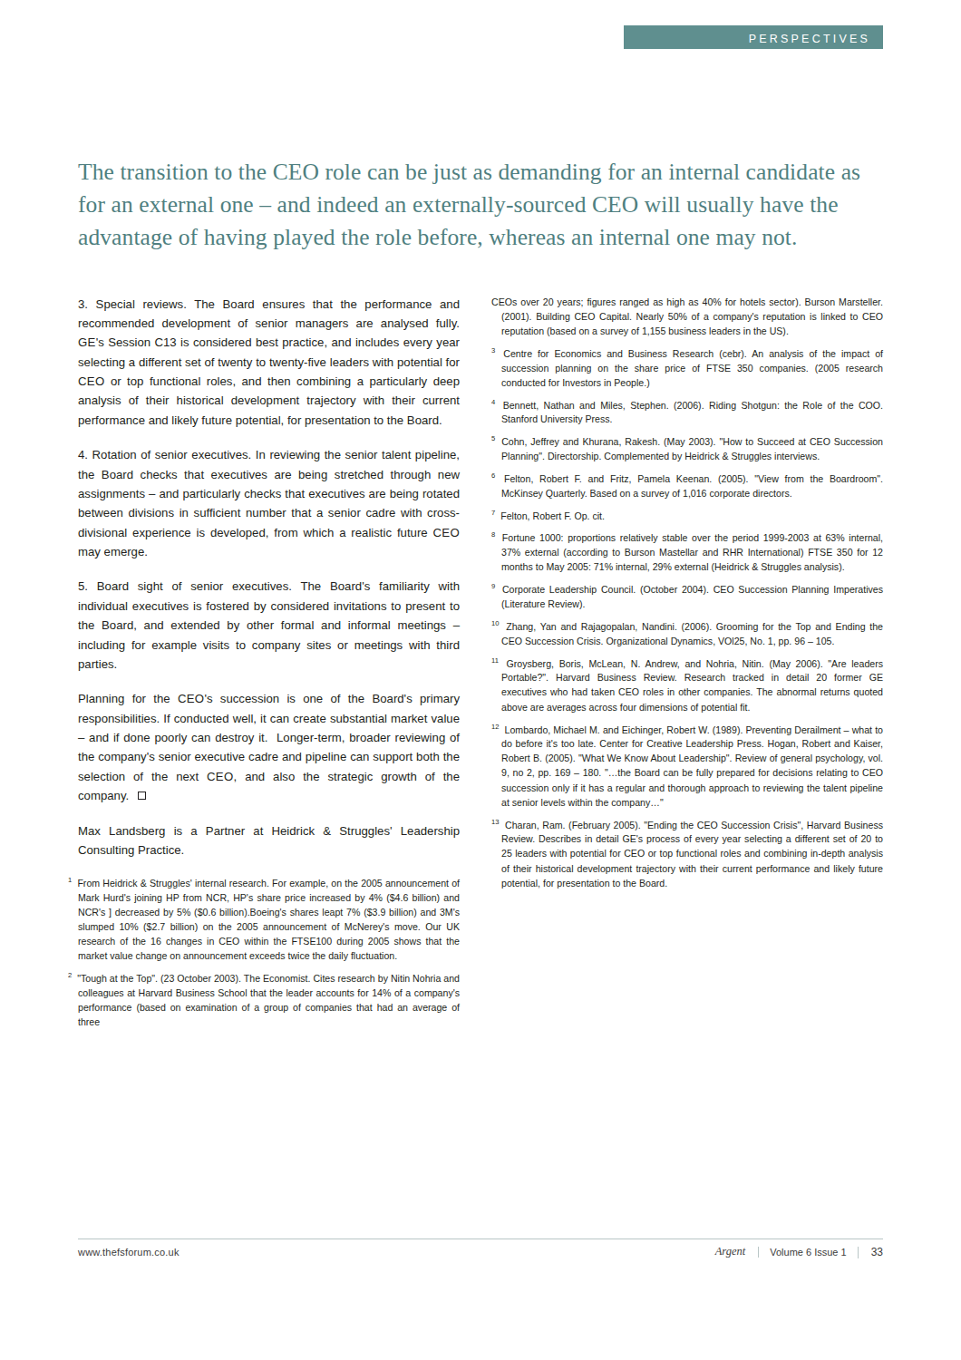PERSPECTIVES
The transition to the CEO role can be just as demanding for an internal candidate as for an external one – and indeed an externally-sourced CEO will usually have the advantage of having played the role before, whereas an internal one may not.
3. Special reviews. The Board ensures that the performance and recommended development of senior managers are analysed fully. GE's Session C13 is considered best practice, and includes every year selecting a different set of twenty to twenty-five leaders with potential for CEO or top functional roles, and then combining a particularly deep analysis of their historical development trajectory with their current performance and likely future potential, for presentation to the Board.
4. Rotation of senior executives. In reviewing the senior talent pipeline, the Board checks that executives are being stretched through new assignments – and particularly checks that executives are being rotated between divisions in sufficient number that a senior cadre with cross-divisional experience is developed, from which a realistic future CEO may emerge.
5. Board sight of senior executives. The Board's familiarity with individual executives is fostered by considered invitations to present to the Board, and extended by other formal and informal meetings – including for example visits to company sites or meetings with third parties.
Planning for the CEO's succession is one of the Board's primary responsibilities. If conducted well, it can create substantial market value – and if done poorly can destroy it. Longer-term, broader reviewing of the company's senior executive cadre and pipeline can support both the selection of the next CEO, and also the strategic growth of the company.
Max Landsberg is a Partner at Heidrick & Struggles' Leadership Consulting Practice.
1 From Heidrick & Struggles' internal research. For example, on the 2005 announcement of Mark Hurd's joining HP from NCR, HP's share price increased by 4% ($4.6 billion) and NCR's ] decreased by 5% ($0.6 billion).Boeing's shares leapt 7% ($3.9 billion) and 3M's slumped 10% ($2.7 billion) on the 2005 announcement of McNerey's move. Our UK research of the 16 changes in CEO within the FTSE100 during 2005 shows that the market value change on announcement exceeds twice the daily fluctuation.
2 "Tough at the Top". (23 October 2003). The Economist. Cites research by Nitin Nohria and colleagues at Harvard Business School that the leader accounts for 14% of a company's performance (based on examination of a group of companies that had an average of three
CEOs over 20 years; figures ranged as high as 40% for hotels sector). Burson Marsteller. (2001). Building CEO Capital. Nearly 50% of a company's reputation is linked to CEO reputation (based on a survey of 1,155 business leaders in the US).
3 Centre for Economics and Business Research (cebr). An analysis of the impact of succession planning on the share price of FTSE 350 companies. (2005 research conducted for Investors in People.)
4 Bennett, Nathan and Miles, Stephen. (2006). Riding Shotgun: the Role of the COO. Stanford University Press.
5 Cohn, Jeffrey and Khurana, Rakesh. (May 2003). "How to Succeed at CEO Succession Planning". Directorship. Complemented by Heidrick & Struggles interviews.
6 Felton, Robert F. and Fritz, Pamela Keenan. (2005). "View from the Boardroom". McKinsey Quarterly. Based on a survey of 1,016 corporate directors.
7 Felton, Robert F. Op. cit.
8 Fortune 1000: proportions relatively stable over the period 1999-2003 at 63% internal, 37% external (according to Burson Mastellar and RHR International) FTSE 350 for 12 months to May 2005: 71% internal, 29% external (Heidrick & Struggles analysis).
9 Corporate Leadership Council. (October 2004). CEO Succession Planning Imperatives (Literature Review).
10 Zhang, Yan and Rajagopalan, Nandini. (2006). Grooming for the Top and Ending the CEO Succession Crisis. Organizational Dynamics, VOl25, No. 1, pp. 96 – 105.
11 Groysberg, Boris, McLean, N. Andrew, and Nohria, Nitin. (May 2006). "Are leaders Portable?". Harvard Business Review. Research tracked in detail 20 former GE executives who had taken CEO roles in other companies. The abnormal returns quoted above are averages across four dimensions of potential fit.
12 Lombardo, Michael M. and Eichinger, Robert W. (1989). Preventing Derailment – what to do before it's too late. Center for Creative Leadership Press. Hogan, Robert and Kaiser, Robert B. (2005). "What We Know About Leadership". Review of general psychology, vol. 9, no 2, pp. 169 – 180. "…the Board can be fully prepared for decisions relating to CEO succession only if it has a regular and thorough approach to reviewing the talent pipeline at senior levels within the company…"
13 Charan, Ram. (February 2005). "Ending the CEO Succession Crisis", Harvard Business Review. Describes in detail GE's process of every year selecting a different set of 20 to 25 leaders with potential for CEO or top functional roles and combining in-depth analysis of their historical development trajectory with their current performance and likely future potential, for presentation to the Board.
www.thefsforum.co.uk
Argent
Volume 6 Issue 1
33